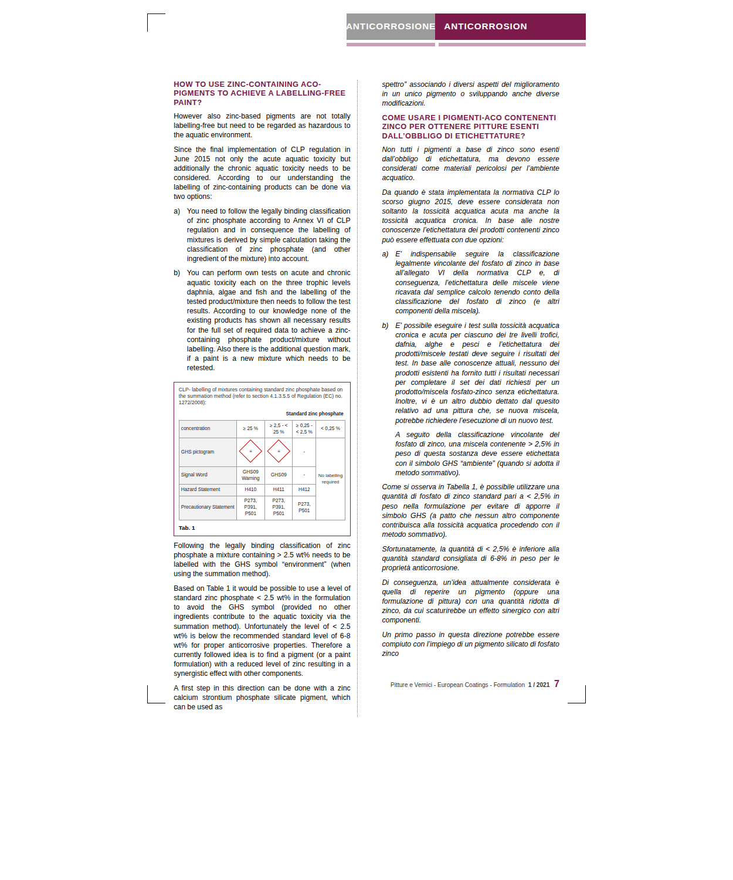Anticorrosione
Anticorrosion
How to use zinc-containing ACO-pigments to achieve a labelling-free paint?
However also zinc-based pigments are not totally labelling-free but need to be regarded as hazardous to the aquatic environment.
Since the final implementation of CLP regulation in June 2015 not only the acute aquatic toxicity but additionally the chronic aquatic toxicity needs to be considered. According to our understanding the labelling of zinc-containing products can be done via two options:
a) You need to follow the legally binding classification of zinc phosphate according to Annex VI of CLP regulation and in consequence the labelling of mixtures is derived by simple calculation taking the classification of zinc phosphate (and other ingredient of the mixture) into account.
b) You can perform own tests on acute and chronic aquatic toxicity each on the three trophic levels daphnia, algae and fish and the labelling of the tested product/mixture then needs to follow the test results. According to our knowledge none of the existing products has shown all necessary results for the full set of required data to achieve a zinc-containing phosphate product/mixture without labelling. Also there is the additional question mark, if a paint is a new mixture which needs to be retested.
CLP- labelling of mixtures containing standard zinc phosphate based on the summation method (refer to section 4.1.3.5.5 of Regulation (EC) no. 1272/2008):
| Standard zinc phosphate |
| concentration | ≥ 25 % | ≥ 2,5 - < 25 % | ≥ 0,25 - < 2,5 % | < 0,25 % |
| GHS pictogram | | | - | No labelling required |
| Signal Word | GHS09 Warning | GHS09 | - |
| Hazard Statement | H410 | H411 | H412 |
| Precautionary Statement | P273, P391, P501 | P273, P391, P501 | P273, P501 |
Tab. 1
Following the legally binding classification of zinc phosphate a mixture containing > 2.5 wt% needs to be labelled with the GHS symbol “environment” (when using the summation method).
Based on Table 1 it would be possible to use a level of standard zinc phosphate < 2.5 wt% in the formulation to avoid the GHS symbol (provided no other ingredients contribute to the aquatic toxicity via the summation method). Unfortunately the level of < 2.5 wt% is below the recommended standard level of 6-8 wt% for proper anticorrosive properties. Therefore a currently followed idea is to find a pigment (or a paint formulation) with a reduced level of zinc resulting in a synergistic effect with other components.
A first step in this direction can be done with a zinc calcium strontium phosphate silicate pigment, which can be used as
spettro” associando i diversi aspetti del miglioramento in un unico pigmento o sviluppando anche diverse modificazioni.
Come usare i pigmenti-ACO contenenti zinco per ottenere pitture esenti dall’obbligo di etichettature?
Non tutti i pigmenti a base di zinco sono esenti dall’obbligo di etichettatura, ma devono essere considerati come materiali pericolosi per l’ambiente acquatico.
Da quando è stata implementata la normativa CLP lo scorso giugno 2015, deve essere considerata non soltanto la tossicità acquatica acuta ma anche la tossicità acquatica cronica. In base alle nostre conoscenze l’etichettatura dei prodotti contenenti zinco può essere effettuata con due opzioni:
a) E’ indispensabile seguire la classificazione legalmente vincolante del fosfato di zinco in base all’allegato VI della normativa CLP e, di conseguenza, l’etichettatura delle miscele viene ricavata dal semplice calcolo tenendo conto della classificazione del fosfato di zinco (e altri componenti della miscela).
b) E’ possibile eseguire i test sulla tossicità acquatica cronica e acuta per ciascuno dei tre livelli trofici, dafnia, alghe e pesci e l’etichettatura dei prodotti/miscele testati deve seguire i risultati dei test. In base alle conoscenze attuali, nessuno dei prodotti esistenti ha fornito tutti i risultati necessari per completare il set dei dati richiesti per un prodotto/miscela fosfato-zinco senza etichettatura. Inoltre, vi è un altro dubbio dettato dal quesito relativo ad una pittura che, se nuova miscela, potrebbe richiedere l’esecuzione di un nuovo test.
A seguito della classificazione vincolante del fosfato di zinco, una miscela contenente > 2,5% in peso di questa sostanza deve essere etichettata con il simbolo GHS “ambiente” (quando si adotta il metodo sommativo).
Come si osserva in Tabella 1, è possibile utilizzare una quantità di fosfato di zinco standard pari a < 2,5% in peso nella formulazione per evitare di apporre il simbolo GHS (a patto che nessun altro componente contribuisca alla tossicità acquatica procedendo con il metodo sommativo).
Sfortunatamente, la quantità di < 2,5% è inferiore alla quantità standard consigliata di 6-8% in peso per le proprietà anticorrosione.
Di conseguenza, un’idea attualmente considerata è quella di reperire un pigmento (oppure una formulazione di pittura) con una quantità ridotta di zinco, da cui scaturirebbe un effetto sinergico con altri componenti.
Un primo passo in questa direzione potrebbe essere compiuto con l’impiego di un pigmento silicato di fosfato zinco
Pitture e Vernici - European Coatings - Formulation 1 / 2021
7